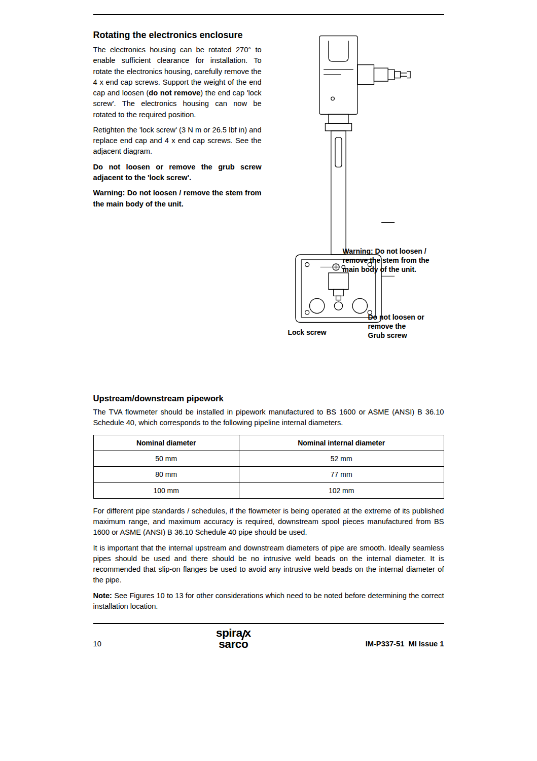Rotating the electronics enclosure
The electronics housing can be rotated 270° to enable sufficient clearance for installation. To rotate the electronics housing, carefully remove the 4 x end cap screws. Support the weight of the end cap and loosen (do not remove) the end cap 'lock screw'. The electronics housing can now be rotated to the required position.
Retighten the 'lock screw' (3 N m or 26.5 lbf in) and replace end cap and 4 x end cap screws. See the adjacent diagram.
Do not loosen or remove the grub screw adjacent to the 'lock screw'.
Warning: Do not loosen / remove the stem from the main body of the unit.
Warning: Do not loosen / remove the stem from the main body of the unit.
Do not loosen or remove the
Grub screw
Lock screw
Upstream/downstream pipework
The TVA flowmeter should be installed in pipework manufactured to BS 1600 or ASME (ANSI) B 36.10 Schedule 40, which corresponds to the following pipeline internal diameters.
| Nominal diameter | Nominal internal diameter |
| --- | --- |
| 50 mm | 52 mm |
| 80 mm | 77 mm |
| 100 mm | 102 mm |
For different pipe standards / schedules, if the flowmeter is being operated at the extreme of its published maximum range, and maximum accuracy is required, downstream spool pieces manufactured from BS 1600 or ASME (ANSI) B 36.10 Schedule 40 pipe should be used.
It is important that the internal upstream and downstream diameters of pipe are smooth. Ideally seamless pipes should be used and there should be no intrusive weld beads on the internal diameter. It is recommended that slip-on flanges be used to avoid any intrusive weld beads on the internal diameter of the pipe.
Note: See Figures 10 to 13 for other considerations which need to be noted before determining the correct installation location.
10
spira x sarco
IM-P337-51 MI Issue 1